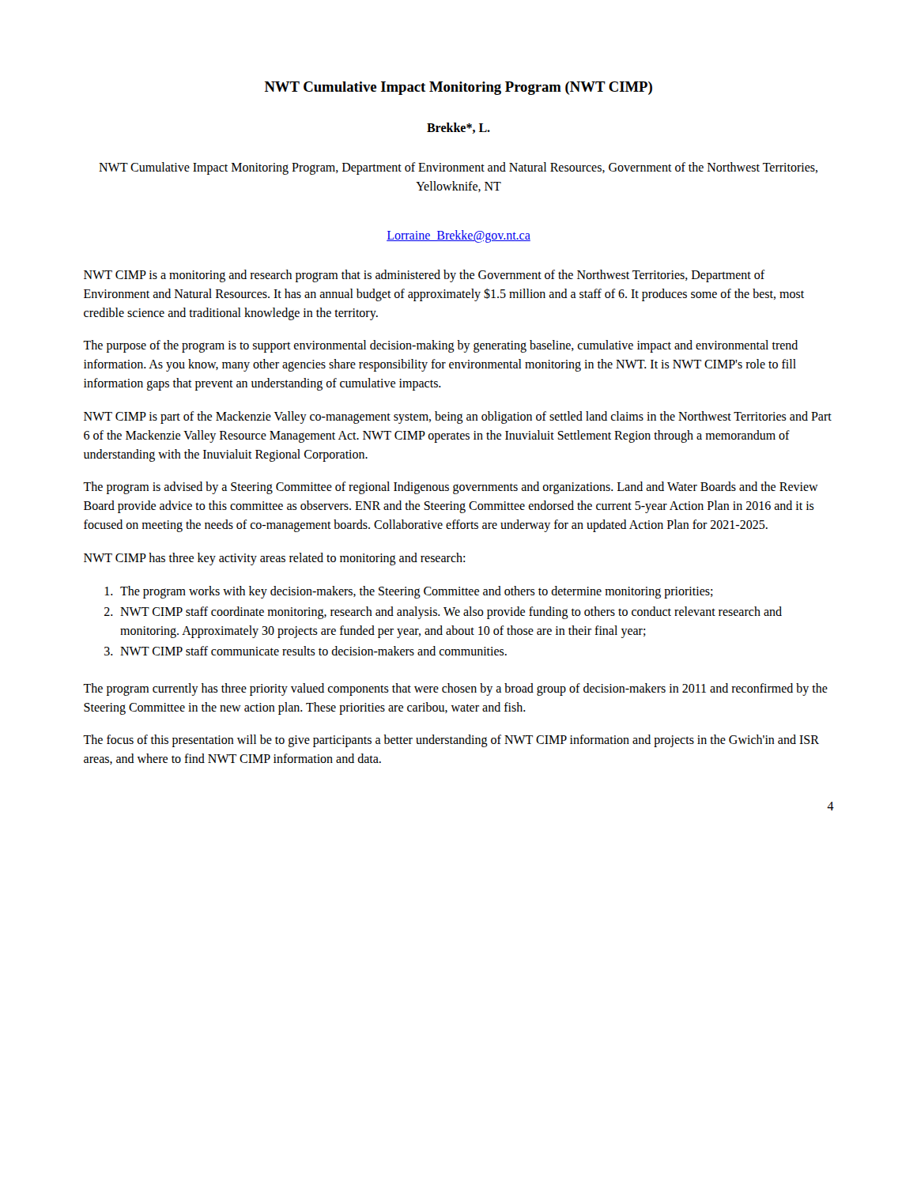NWT Cumulative Impact Monitoring Program (NWT CIMP)
Brekke*, L.
NWT Cumulative Impact Monitoring Program, Department of Environment and Natural Resources, Government of the Northwest Territories, Yellowknife, NT
Lorraine_Brekke@gov.nt.ca
NWT CIMP is a monitoring and research program that is administered by the Government of the Northwest Territories, Department of Environment and Natural Resources. It has an annual budget of approximately $1.5 million and a staff of 6. It produces some of the best, most credible science and traditional knowledge in the territory.
The purpose of the program is to support environmental decision-making by generating baseline, cumulative impact and environmental trend information. As you know, many other agencies share responsibility for environmental monitoring in the NWT. It is NWT CIMP's role to fill information gaps that prevent an understanding of cumulative impacts.
NWT CIMP is part of the Mackenzie Valley co-management system, being an obligation of settled land claims in the Northwest Territories and Part 6 of the Mackenzie Valley Resource Management Act. NWT CIMP operates in the Inuvialuit Settlement Region through a memorandum of understanding with the Inuvialuit Regional Corporation.
The program is advised by a Steering Committee of regional Indigenous governments and organizations. Land and Water Boards and the Review Board provide advice to this committee as observers. ENR and the Steering Committee endorsed the current 5-year Action Plan in 2016 and it is focused on meeting the needs of co-management boards. Collaborative efforts are underway for an updated Action Plan for 2021-2025.
NWT CIMP has three key activity areas related to monitoring and research:
The program works with key decision-makers, the Steering Committee and others to determine monitoring priorities;
NWT CIMP staff coordinate monitoring, research and analysis. We also provide funding to others to conduct relevant research and monitoring. Approximately 30 projects are funded per year, and about 10 of those are in their final year;
NWT CIMP staff communicate results to decision-makers and communities.
The program currently has three priority valued components that were chosen by a broad group of decision-makers in 2011 and reconfirmed by the Steering Committee in the new action plan. These priorities are caribou, water and fish.
The focus of this presentation will be to give participants a better understanding of NWT CIMP information and projects in the Gwich'in and ISR areas, and where to find NWT CIMP information and data.
4